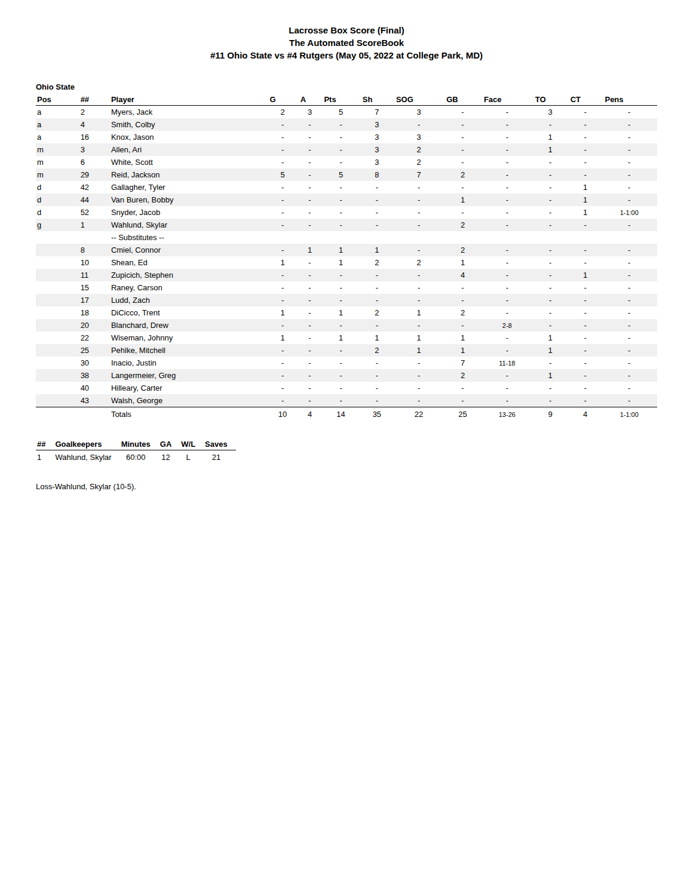Lacrosse Box Score (Final)
The Automated ScoreBook
#11 Ohio State vs #4 Rutgers (May 05, 2022 at College Park, MD)
Ohio State
| Pos | ## | Player | G | A | Pts | Sh | SOG | GB | Face | TO | CT | Pens |
| --- | --- | --- | --- | --- | --- | --- | --- | --- | --- | --- | --- | --- |
| a | 2 | Myers, Jack | 2 | 3 | 5 | 7 | 3 | - | - | 3 | - | - |
| a | 4 | Smith, Colby | - | - | - | 3 | - | - | - | - | - | - |
| a | 16 | Knox, Jason | - | - | - | 3 | 3 | - | - | 1 | - | - |
| m | 3 | Allen, Ari | - | - | - | 3 | 2 | - | - | 1 | - | - |
| m | 6 | White, Scott | - | - | - | 3 | 2 | - | - | - | - | - |
| m | 29 | Reid, Jackson | 5 | - | 5 | 8 | 7 | 2 | - | - | - | - |
| d | 42 | Gallagher, Tyler | - | - | - | - | - | - | - | - | 1 | - |
| d | 44 | Van Buren, Bobby | - | - | - | - | - | 1 | - | - | 1 | - |
| d | 52 | Snyder, Jacob | - | - | - | - | - | - | - | - | 1 | 1-1:00 |
| g | 1 | Wahlund, Skylar | - | - | - | - | - | 2 | - | - | - | - |
| | | -- Substitutes -- | | | | | | | | | | |
| | 8 | Cmiel, Connor | - | 1 | 1 | 1 | - | 2 | - | - | - | - |
| | 10 | Shean, Ed | 1 | - | 1 | 2 | 2 | 1 | - | - | - | - |
| | 11 | Zupicich, Stephen | - | - | - | - | - | 4 | - | - | 1 | - |
| | 15 | Raney, Carson | - | - | - | - | - | - | - | - | - | - |
| | 17 | Ludd, Zach | - | - | - | - | - | - | - | - | - | - |
| | 18 | DiCicco, Trent | 1 | - | 1 | 2 | 1 | 2 | - | - | - | - |
| | 20 | Blanchard, Drew | - | - | - | - | - | - | 2-8 | - | - | - |
| | 22 | Wiseman, Johnny | 1 | - | 1 | 1 | 1 | 1 | - | 1 | - | - |
| | 25 | Pehlke, Mitchell | - | - | - | 2 | 1 | 1 | - | 1 | - | - |
| | 30 | Inacio, Justin | - | - | - | - | - | 7 | 11-18 | - | - | - |
| | 38 | Langermeier, Greg | - | - | - | - | - | 2 | - | 1 | - | - |
| | 40 | Hilleary, Carter | - | - | - | - | - | - | - | - | - | - |
| | 43 | Walsh, George | - | - | - | - | - | - | - | - | - | - |
| | | Totals | 10 | 4 | 14 | 35 | 22 | 25 | 13-26 | 9 | 4 | 1-1:00 |
| ## | Goalkeepers | Minutes | GA | W/L | Saves |
| --- | --- | --- | --- | --- | --- |
| 1 | Wahlund, Skylar | 60:00 | 12 | L | 21 |
Loss-Wahlund, Skylar (10-5).